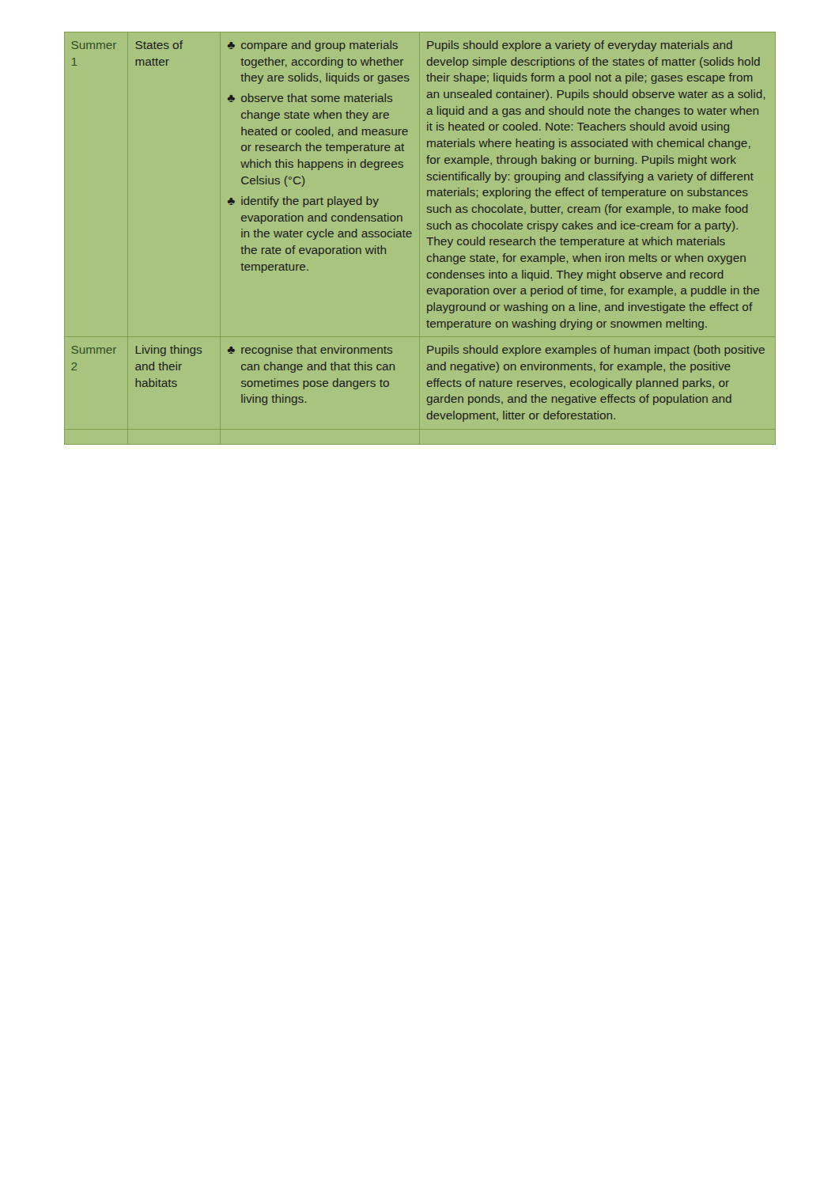| Summer 1 | States of matter | compare and group materials together, according to whether they are solids, liquids or gases observe that some materials change state when they are heated or cooled, and measure or research the temperature at which this happens in degrees Celsius (°C) identify the part played by evaporation and condensation in the water cycle and associate the rate of evaporation with temperature. | Pupils should explore a variety of everyday materials and develop simple descriptions of the states of matter (solids hold their shape; liquids form a pool not a pile; gases escape from an unsealed container). Pupils should observe water as a solid, a liquid and a gas and should note the changes to water when it is heated or cooled. Note: Teachers should avoid using materials where heating is associated with chemical change, for example, through baking or burning. Pupils might work scientifically by: grouping and classifying a variety of different materials; exploring the effect of temperature on substances such as chocolate, butter, cream (for example, to make food such as chocolate crispy cakes and ice-cream for a party). They could research the temperature at which materials change state, for example, when iron melts or when oxygen condenses into a liquid. They might observe and record evaporation over a period of time, for example, a puddle in the playground or washing on a line, and investigate the effect of temperature on washing drying or snowmen melting. |
| Summer 2 | Living things and their habitats | recognise that environments can change and that this can sometimes pose dangers to living things. | Pupils should explore examples of human impact (both positive and negative) on environments, for example, the positive effects of nature reserves, ecologically planned parks, or garden ponds, and the negative effects of population and development, litter or deforestation. |